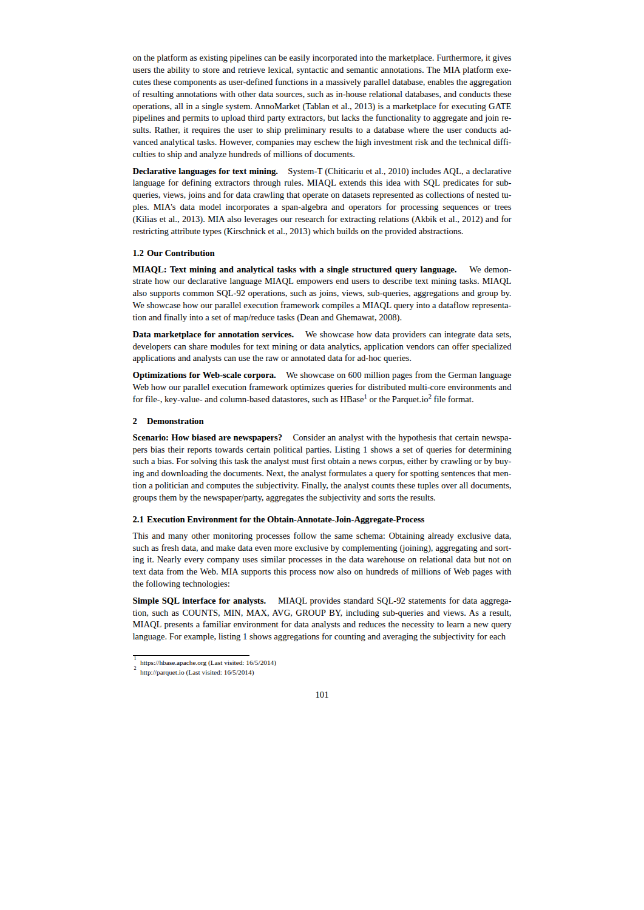on the platform as existing pipelines can be easily incorporated into the marketplace. Furthermore, it gives users the ability to store and retrieve lexical, syntactic and semantic annotations. The MIA platform executes these components as user-defined functions in a massively parallel database, enables the aggregation of resulting annotations with other data sources, such as in-house relational databases, and conducts these operations, all in a single system. AnnoMarket (Tablan et al., 2013) is a marketplace for executing GATE pipelines and permits to upload third party extractors, but lacks the functionality to aggregate and join results. Rather, it requires the user to ship preliminary results to a database where the user conducts advanced analytical tasks. However, companies may eschew the high investment risk and the technical difficulties to ship and analyze hundreds of millions of documents.
Declarative languages for text mining. System-T (Chiticariu et al., 2010) includes AQL, a declarative language for defining extractors through rules. MIAQL extends this idea with SQL predicates for sub-queries, views, joins and for data crawling that operate on datasets represented as collections of nested tuples. MIA's data model incorporates a span-algebra and operators for processing sequences or trees (Kilias et al., 2013). MIA also leverages our research for extracting relations (Akbik et al., 2012) and for restricting attribute types (Kirschnick et al., 2013) which builds on the provided abstractions.
1.2 Our Contribution
MIAQL: Text mining and analytical tasks with a single structured query language. We demonstrate how our declarative language MIAQL empowers end users to describe text mining tasks. MIAQL also supports common SQL-92 operations, such as joins, views, sub-queries, aggregations and group by. We showcase how our parallel execution framework compiles a MIAQL query into a dataflow representation and finally into a set of map/reduce tasks (Dean and Ghemawat, 2008).
Data marketplace for annotation services. We showcase how data providers can integrate data sets, developers can share modules for text mining or data analytics, application vendors can offer specialized applications and analysts can use the raw or annotated data for ad-hoc queries.
Optimizations for Web-scale corpora. We showcase on 600 million pages from the German language Web how our parallel execution framework optimizes queries for distributed multi-core environments and for file-, key-value- and column-based datastores, such as HBase1 or the Parquet.io2 file format.
2 Demonstration
Scenario: How biased are newspapers? Consider an analyst with the hypothesis that certain newspapers bias their reports towards certain political parties. Listing 1 shows a set of queries for determining such a bias. For solving this task the analyst must first obtain a news corpus, either by crawling or by buying and downloading the documents. Next, the analyst formulates a query for spotting sentences that mention a politician and computes the subjectivity. Finally, the analyst counts these tuples over all documents, groups them by the newspaper/party, aggregates the subjectivity and sorts the results.
2.1 Execution Environment for the Obtain-Annotate-Join-Aggregate-Process
This and many other monitoring processes follow the same schema: Obtaining already exclusive data, such as fresh data, and make data even more exclusive by complementing (joining), aggregating and sorting it. Nearly every company uses similar processes in the data warehouse on relational data but not on text data from the Web. MIA supports this process now also on hundreds of millions of Web pages with the following technologies:
Simple SQL interface for analysts. MIAQL provides standard SQL-92 statements for data aggregation, such as COUNTS, MIN, MAX, AVG, GROUP BY, including sub-queries and views. As a result, MIAQL presents a familiar environment for data analysts and reduces the necessity to learn a new query language. For example, listing 1 shows aggregations for counting and averaging the subjectivity for each
1https://hbase.apache.org (Last visited: 16/5/2014)
2http://parquet.io (Last visited: 16/5/2014)
101